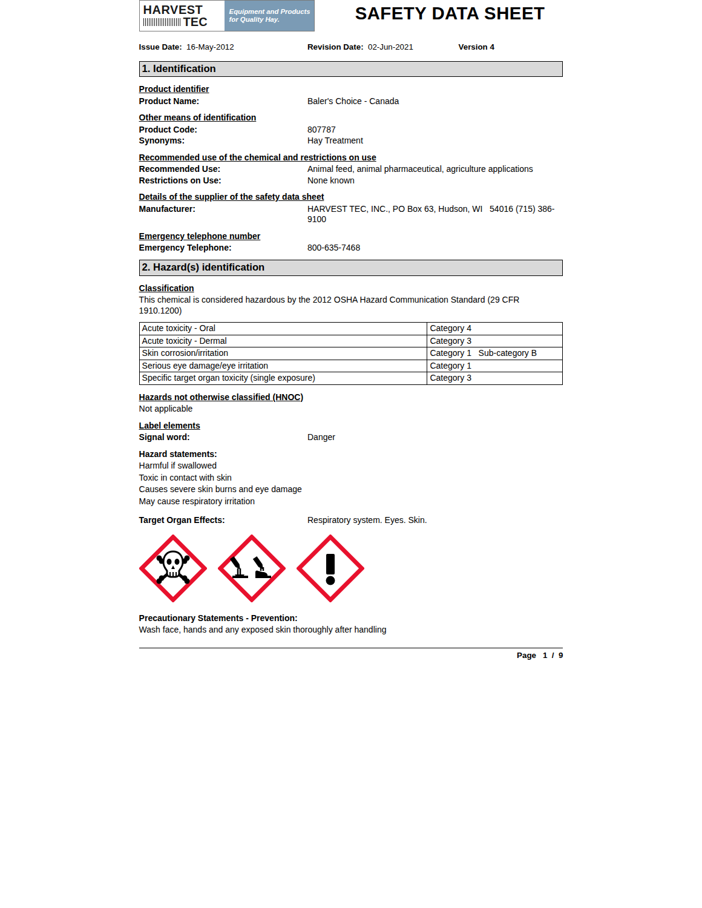HARVEST
TEC
Equipment and Products
for Quality Hay.
SAFETY DATA SHEET
Issue Date: 16-May-2012
Revision Date: 02-Jun-2021
Version 4
1. Identification
Product identifier
Product Name:
Baler's Choice - Canada
Other means of identification
Product Code:
807787
Synonyms:
Hay Treatment
Recommended use of the chemical and restrictions on use
Recommended Use:
Animal feed, animal pharmaceutical, agriculture applications
Restrictions on Use:
None known
Details of the supplier of the safety data sheet
Manufacturer:
HARVEST TEC, INC., PO Box 63, Hudson, WI 54016 (715) 386-9100
Emergency telephone number
Emergency Telephone:
800-635-7468
2. Hazard(s) identification
Classification
This chemical is considered hazardous by the 2012 OSHA Hazard Communication Standard (29 CFR 1910.1200)
| Acute toxicity - Oral | Category 4 |
| Acute toxicity - Dermal | Category 3 |
| Skin corrosion/irritation | Category 1 Sub-category B |
| Serious eye damage/eye irritation | Category 1 |
| Specific target organ toxicity (single exposure) | Category 3 |
Hazards not otherwise classified (HNOC)
Not applicable
Label elements
Signal word:
Danger
Hazard statements:
Harmful if swallowed
Toxic in contact with skin
Causes severe skin burns and eye damage
May cause respiratory irritation
Target Organ Effects:
Respiratory system. Eyes. Skin.
Precautionary Statements - Prevention:
Wash face, hands and any exposed skin thoroughly after handling
Page 1 / 9